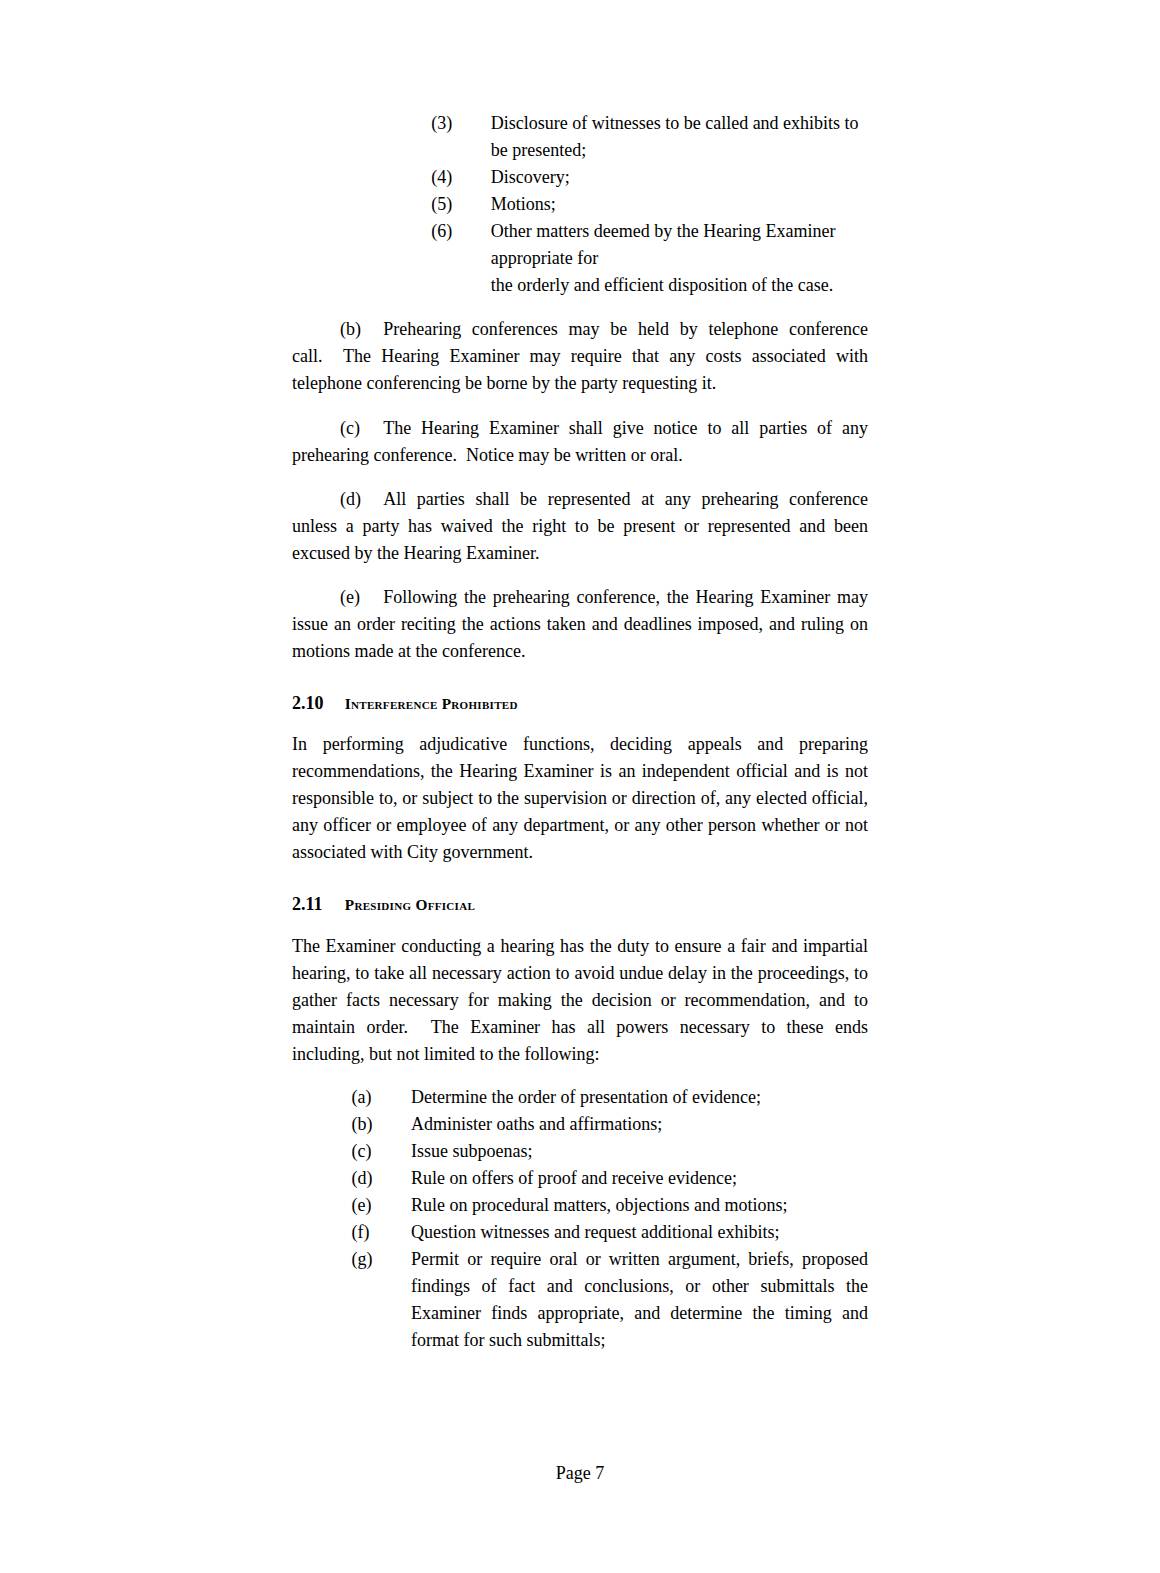(3) Disclosure of witnesses to be called and exhibits to be presented;
(4) Discovery;
(5) Motions;
(6) Other matters deemed by the Hearing Examiner appropriate forthe orderly and efficient disposition of the case.
(b) Prehearing conferences may be held by telephone conference call. The Hearing Examiner may require that any costs associated with telephone conferencing be borne by the party requesting it.
(c) The Hearing Examiner shall give notice to all parties of any prehearing conference. Notice may be written or oral.
(d) All parties shall be represented at any prehearing conference unless a party has waived the right to be present or represented and been excused by the Hearing Examiner.
(e) Following the prehearing conference, the Hearing Examiner may issue an order reciting the actions taken and deadlines imposed, and ruling on motions made at the conference.
2.10 Interference Prohibited
In performing adjudicative functions, deciding appeals and preparing recommendations, the Hearing Examiner is an independent official and is not responsible to, or subject to the supervision or direction of, any elected official, any officer or employee of any department, or any other person whether or not associated with City government.
2.11 Presiding Official
The Examiner conducting a hearing has the duty to ensure a fair and impartial hearing, to take all necessary action to avoid undue delay in the proceedings, to gather facts necessary for making the decision or recommendation, and to maintain order. The Examiner has all powers necessary to these ends including, but not limited to the following:
(a) Determine the order of presentation of evidence;
(b) Administer oaths and affirmations;
(c) Issue subpoenas;
(d) Rule on offers of proof and receive evidence;
(e) Rule on procedural matters, objections and motions;
(f) Question witnesses and request additional exhibits;
(g) Permit or require oral or written argument, briefs, proposed findings of fact and conclusions, or other submittals the Examiner finds appropriate, and determine the timing and format for such submittals;
Page 7